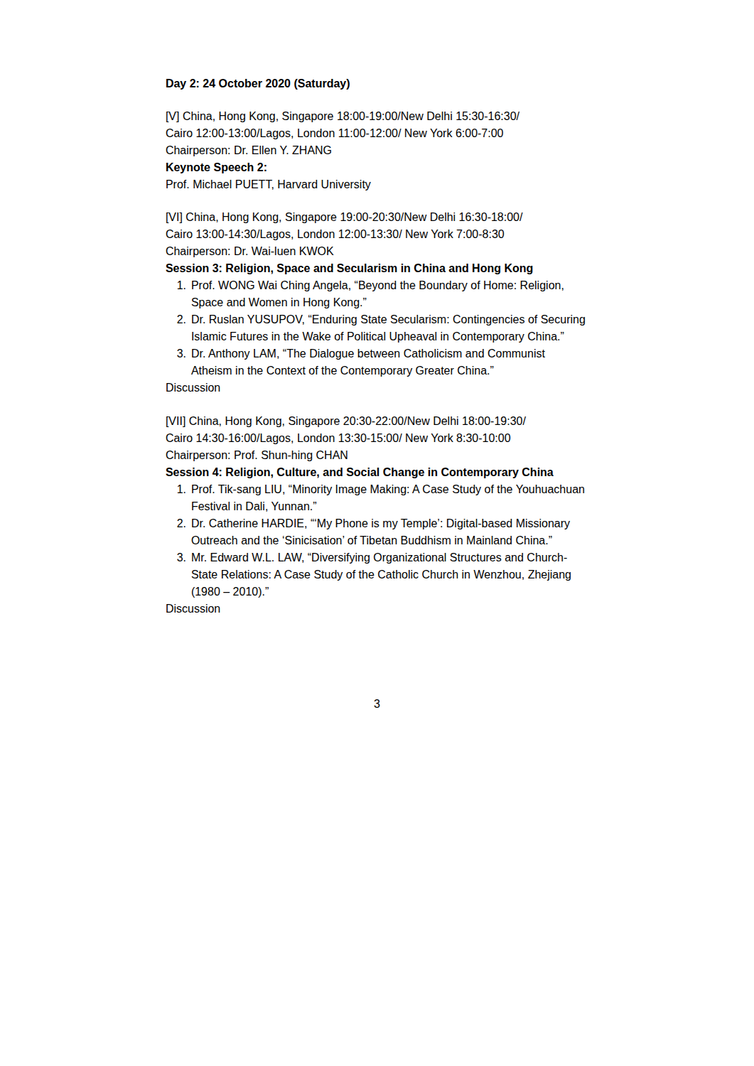Day 2: 24 October 2020 (Saturday)
[V] China, Hong Kong, Singapore 18:00-19:00/New Delhi 15:30-16:30/
Cairo 12:00-13:00/Lagos, London 11:00-12:00/ New York 6:00-7:00
Chairperson: Dr. Ellen Y. ZHANG
Keynote Speech 2:
Prof. Michael PUETT, Harvard University
[VI] China, Hong Kong, Singapore 19:00-20:30/New Delhi 16:30-18:00/
Cairo 13:00-14:30/Lagos, London 12:00-13:30/ New York 7:00-8:30
Chairperson: Dr. Wai-luen KWOK
Session 3: Religion, Space and Secularism in China and Hong Kong
Prof. WONG Wai Ching Angela, “Beyond the Boundary of Home: Religion, Space and Women in Hong Kong.”
Dr. Ruslan YUSUPOV, “Enduring State Secularism: Contingencies of Securing Islamic Futures in the Wake of Political Upheaval in Contemporary China.”
Dr. Anthony LAM, “The Dialogue between Catholicism and Communist Atheism in the Context of the Contemporary Greater China.”
Discussion
[VII] China, Hong Kong, Singapore 20:30-22:00/New Delhi 18:00-19:30/
Cairo 14:30-16:00/Lagos, London 13:30-15:00/ New York 8:30-10:00
Chairperson: Prof. Shun-hing CHAN
Session 4: Religion, Culture, and Social Change in Contemporary China
Prof. Tik-sang LIU, “Minority Image Making: A Case Study of the Youhuachuan Festival in Dali, Yunnan.”
Dr. Catherine HARDIE, “‘My Phone is my Temple’: Digital-based Missionary Outreach and the ‘Sinicisation’ of Tibetan Buddhism in Mainland China.”
Mr. Edward W.L. LAW, “Diversifying Organizational Structures and Church-State Relations: A Case Study of the Catholic Church in Wenzhou, Zhejiang (1980 – 2010).”
Discussion
3